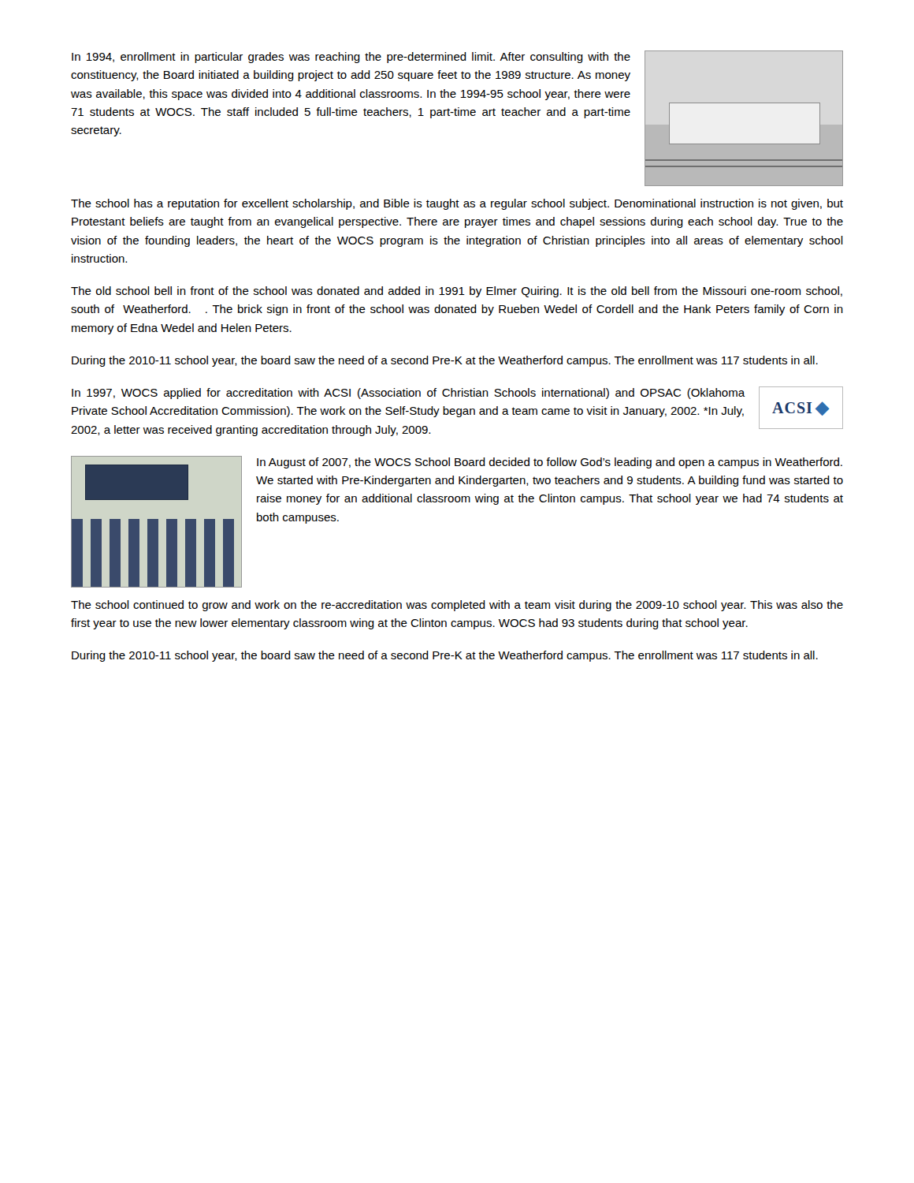In 1994, enrollment in particular grades was reaching the pre-determined limit. After consulting with the constituency, the Board initiated a building project to add 250 square feet to the 1989 structure. As money was available, this space was divided into 4 additional classrooms. In the 1994-95 school year, there were 71 students at WOCS. The staff included 5 full-time teachers, 1 part-time art teacher and a part-time secretary.
The school has a reputation for excellent scholarship, and Bible is taught as a regular school subject. Denominational instruction is not given, but Protestant beliefs are taught from an evangelical perspective. There are prayer times and chapel sessions during each school day. True to the vision of the founding leaders, the heart of the WOCS program is the integration of Christian principles into all areas of elementary school instruction.
The old school bell in front of the school was donated and added in 1991 by Elmer Quiring. It is the old bell from the Missouri one-room school, south of Weatherford. . The brick sign in front of the school was donated by Rueben Wedel of Cordell and the Hank Peters family of Corn in memory of Edna Wedel and Helen Peters.
During the 2010-11 school year, the board saw the need of a second Pre-K at the Weatherford campus. The enrollment was 117 students in all.
ACSI◆
In 1997, WOCS applied for accreditation with ACSI (Association of Christian Schools international) and OPSAC (Oklahoma Private School Accreditation Commission). The work on the Self-Study began and a team came to visit in January, 2002. *In July, 2002, a letter was received granting accreditation through July, 2009.
In August of 2007, the WOCS School Board decided to follow God’s leading and open a campus in Weatherford. We started with Pre-Kindergarten and Kindergarten, two teachers and 9 students. A building fund was started to raise money for an additional classroom wing at the Clinton campus. That school year we had 74 students at both campuses.
The school continued to grow and work on the re-accreditation was completed with a team visit during the 2009-10 school year. This was also the first year to use the new lower elementary classroom wing at the Clinton campus. WOCS had 93 students during that school year.
During the 2010-11 school year, the board saw the need of a second Pre-K at the Weatherford campus. The enrollment was 117 students in all.